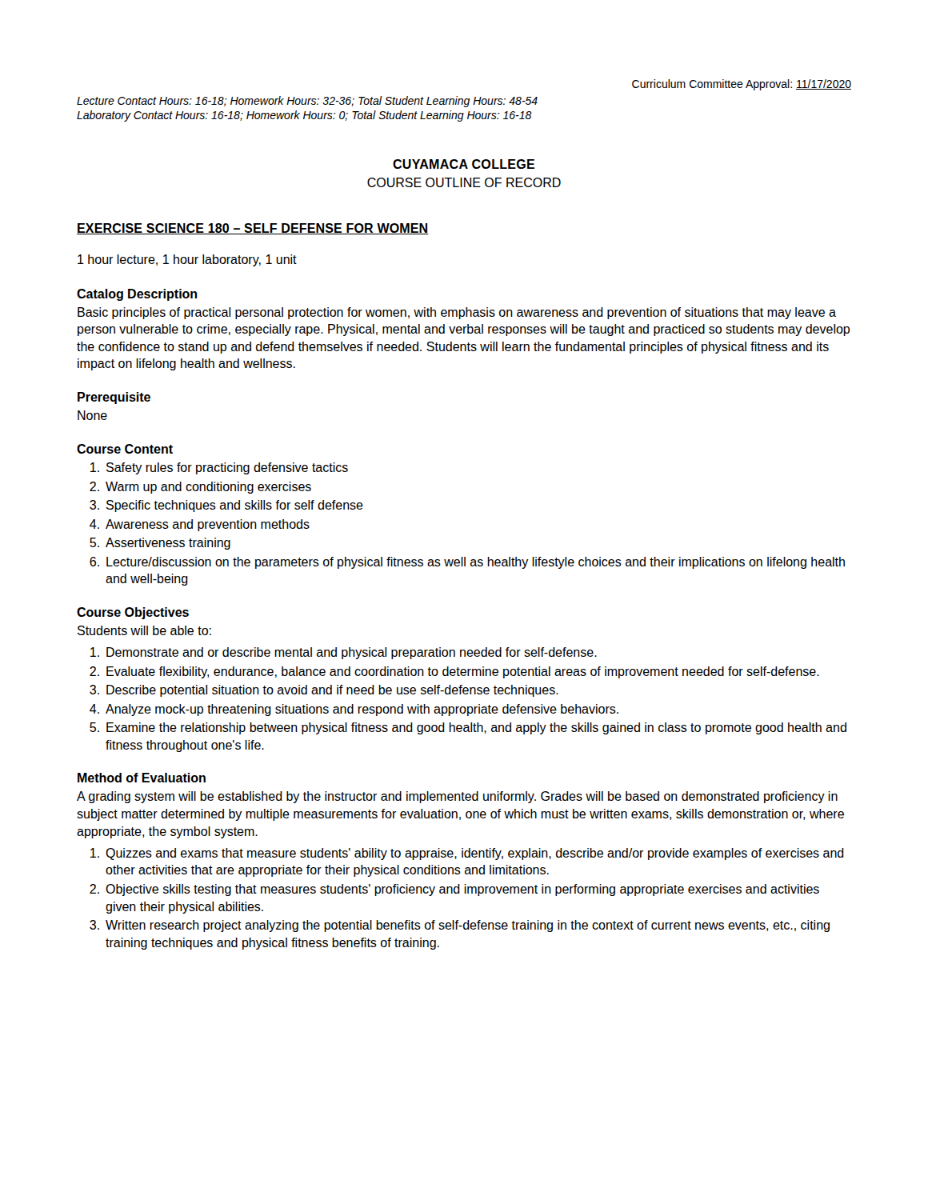Curriculum Committee Approval: 11/17/2020
Lecture Contact Hours: 16-18; Homework Hours: 32-36; Total Student Learning Hours: 48-54
Laboratory Contact Hours: 16-18; Homework Hours: 0; Total Student Learning Hours: 16-18
CUYAMACA COLLEGE
COURSE OUTLINE OF RECORD
EXERCISE SCIENCE 180 – SELF DEFENSE FOR WOMEN
1 hour lecture, 1 hour laboratory, 1 unit
Catalog Description
Basic principles of practical personal protection for women, with emphasis on awareness and prevention of situations that may leave a person vulnerable to crime, especially rape. Physical, mental and verbal responses will be taught and practiced so students may develop the confidence to stand up and defend themselves if needed. Students will learn the fundamental principles of physical fitness and its impact on lifelong health and wellness.
Prerequisite
None
Course Content
Safety rules for practicing defensive tactics
Warm up and conditioning exercises
Specific techniques and skills for self defense
Awareness and prevention methods
Assertiveness training
Lecture/discussion on the parameters of physical fitness as well as healthy lifestyle choices and their implications on lifelong health and well-being
Course Objectives
Students will be able to:
Demonstrate and or describe mental and physical preparation needed for self-defense.
Evaluate flexibility, endurance, balance and coordination to determine potential areas of improvement needed for self-defense.
Describe potential situation to avoid and if need be use self-defense techniques.
Analyze mock-up threatening situations and respond with appropriate defensive behaviors.
Examine the relationship between physical fitness and good health, and apply the skills gained in class to promote good health and fitness throughout one's life.
Method of Evaluation
A grading system will be established by the instructor and implemented uniformly. Grades will be based on demonstrated proficiency in subject matter determined by multiple measurements for evaluation, one of which must be written exams, skills demonstration or, where appropriate, the symbol system.
Quizzes and exams that measure students' ability to appraise, identify, explain, describe and/or provide examples of exercises and other activities that are appropriate for their physical conditions and limitations.
Objective skills testing that measures students' proficiency and improvement in performing appropriate exercises and activities given their physical abilities.
Written research project analyzing the potential benefits of self-defense training in the context of current news events, etc., citing training techniques and physical fitness benefits of training.